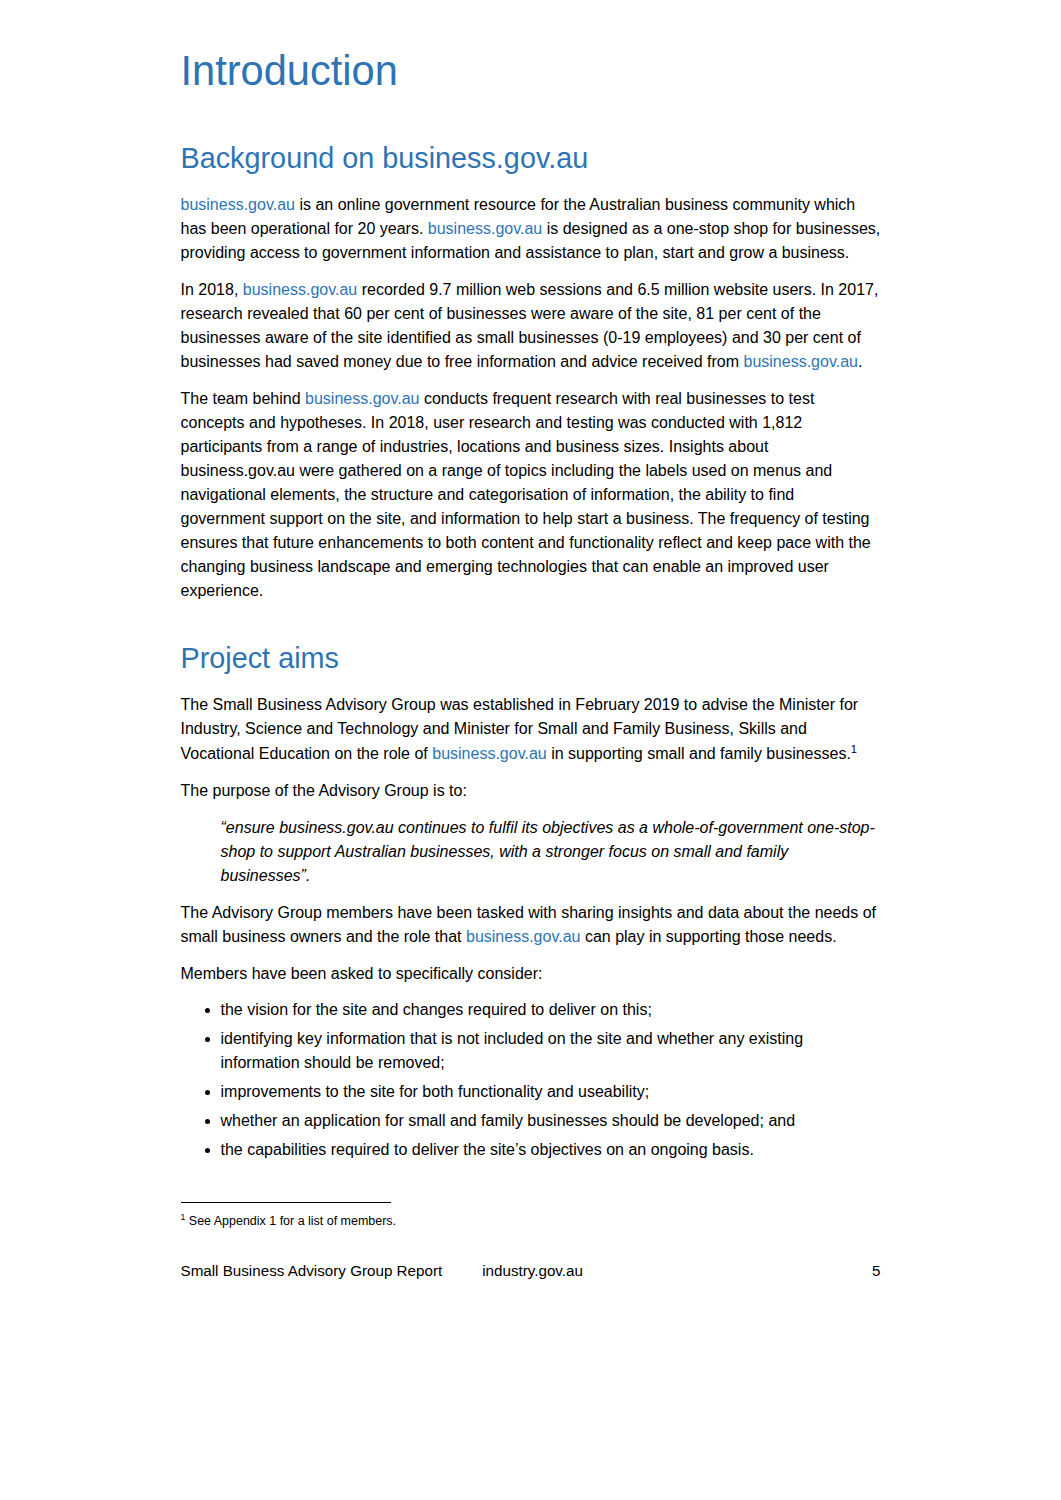Introduction
Background on business.gov.au
business.gov.au is an online government resource for the Australian business community which has been operational for 20 years. business.gov.au is designed as a one-stop shop for businesses, providing access to government information and assistance to plan, start and grow a business.
In 2018, business.gov.au recorded 9.7 million web sessions and 6.5 million website users. In 2017, research revealed that 60 per cent of businesses were aware of the site, 81 per cent of the businesses aware of the site identified as small businesses (0-19 employees) and 30 per cent of businesses had saved money due to free information and advice received from business.gov.au.
The team behind business.gov.au conducts frequent research with real businesses to test concepts and hypotheses. In 2018, user research and testing was conducted with 1,812 participants from a range of industries, locations and business sizes. Insights about business.gov.au were gathered on a range of topics including the labels used on menus and navigational elements, the structure and categorisation of information, the ability to find government support on the site, and information to help start a business. The frequency of testing ensures that future enhancements to both content and functionality reflect and keep pace with the changing business landscape and emerging technologies that can enable an improved user experience.
Project aims
The Small Business Advisory Group was established in February 2019 to advise the Minister for Industry, Science and Technology and Minister for Small and Family Business, Skills and Vocational Education on the role of business.gov.au in supporting small and family businesses.1
The purpose of the Advisory Group is to:
“ensure business.gov.au continues to fulfil its objectives as a whole-of-government one-stop-shop to support Australian businesses, with a stronger focus on small and family businesses”.
The Advisory Group members have been tasked with sharing insights and data about the needs of small business owners and the role that business.gov.au can play in supporting those needs.
Members have been asked to specifically consider:
the vision for the site and changes required to deliver on this;
identifying key information that is not included on the site and whether any existing information should be removed;
improvements to the site for both functionality and useability;
whether an application for small and family businesses should be developed; and
the capabilities required to deliver the site’s objectives on an ongoing basis.
1 See Appendix 1 for a list of members.
Small Business Advisory Group Report industry.gov.au
5